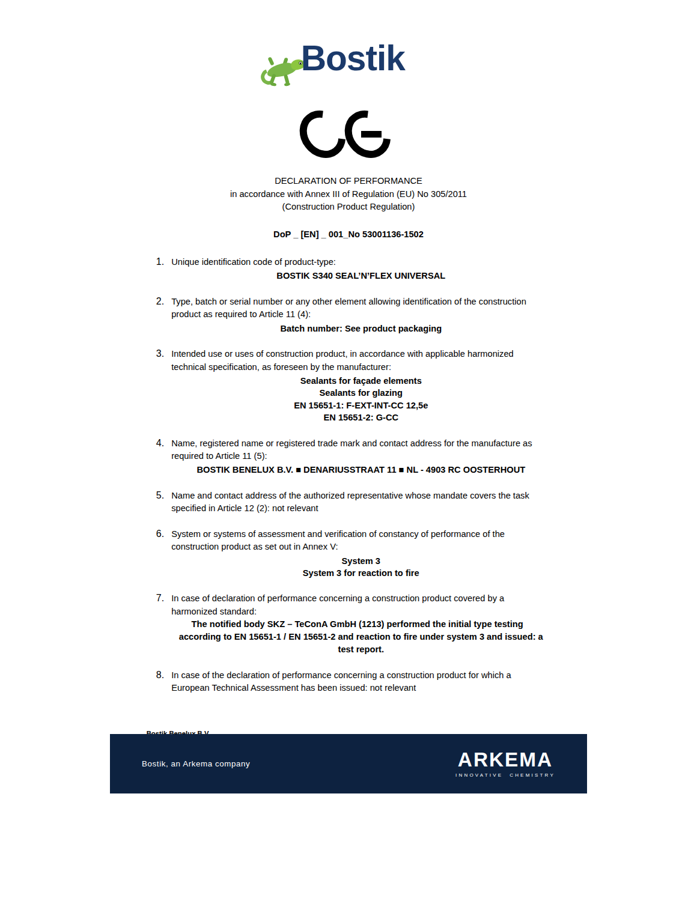Bostik
DECLARATION OF PERFORMANCE
in accordance with Annex III of Regulation (EU) No 305/2011
(Construction Product Regulation)
DoP _ [EN] _ 001_No 53001136-1502
Unique identification code of product-type:
BOSTIK S340 SEAL’N’FLEX UNIVERSAL
Type, batch or serial number or any other element allowing identification of the construction product as required to Article 11 (4):
Batch number: See product packaging
Intended use or uses of construction product, in accordance with applicable harmonized technical specification, as foreseen by the manufacturer:
Sealants for façade elements
Sealants for glazing
EN 15651-1: F-EXT-INT-CC 12,5e
EN 15651-2: G-CC
Name, registered name or registered trade mark and contact address for the manufacture as required to Article 11 (5):
BOSTIK BENELUX B.V. ■ DENARIUSSTRAAT 11 ■ NL - 4903 RC OOSTERHOUT
Name and contact address of the authorized representative whose mandate covers the task specified in Article 12 (2): not relevant
System or systems of assessment and verification of constancy of performance of the construction product as set out in Annex V:
System 3
System 3 for reaction to fire
In case of declaration of performance concerning a construction product covered by a harmonized standard: The notified body SKZ – TeConA GmbH (1213) performed the initial type testing according to EN 15651-1 / EN 15651-2 and reaction to fire under system 3 and issued: a test report.
In case of the declaration of performance concerning a construction product for which a European Technical Assessment has been issued: not relevant
Bostik Benelux B.V.
Denariusstraat 11, NL-4903 RC Oosterhout, The Netherlands
Phone: +31 (0)162 491 000
www.bostik.com
Bostik, an Arkema company
ARKEMA
INNOVATIVE CHEMISTRY